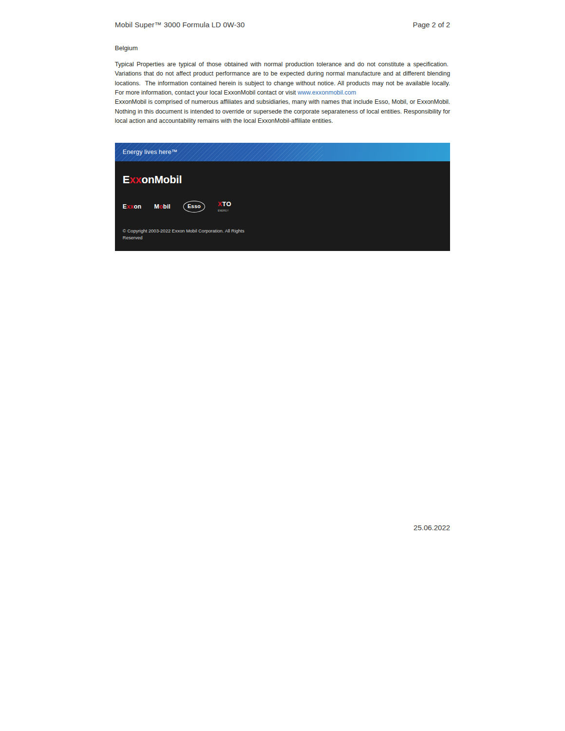Mobil Super™ 3000 Formula LD 0W-30
Page 2 of 2
Belgium
Typical Properties are typical of those obtained with normal production tolerance and do not constitute a specification. Variations that do not affect product performance are to be expected during normal manufacture and at different blending locations. The information contained herein is subject to change without notice. All products may not be available locally. For more information, contact your local ExxonMobil contact or visit www.exxonmobil.com
ExxonMobil is comprised of numerous affiliates and subsidiaries, many with names that include Esso, Mobil, or ExxonMobil. Nothing in this document is intended to override or supersede the corporate separateness of local entities. Responsibility for local action and accountability remains with the local ExxonMobil-affiliate entities.
Energy lives here™
ExxonMobil
Exxon
Mobil
Esso
XTOENERGY
© Copyright 2003-2022 Exxon Mobil Corporation. All Rights Reserved
25.06.2022